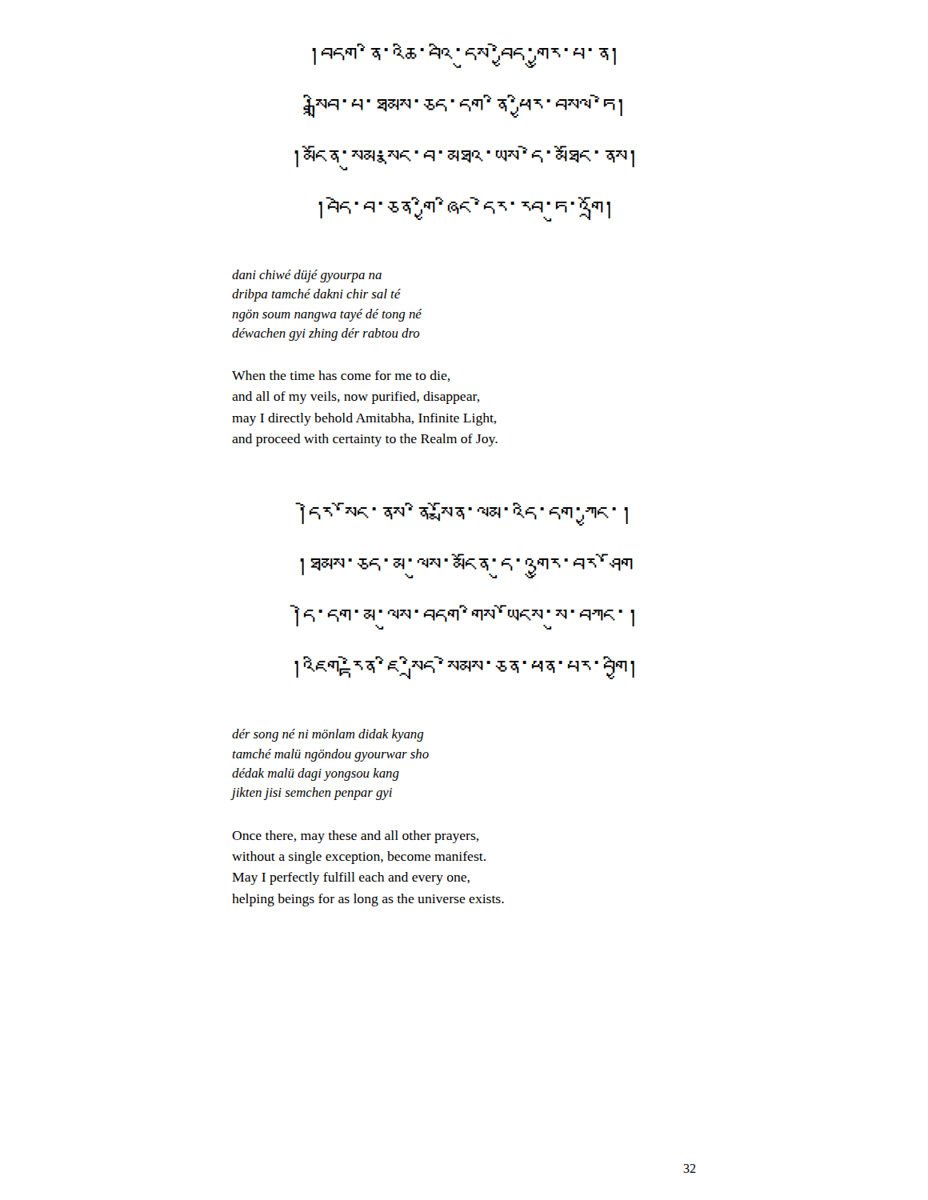།བདག་ནི་འཆི་བའི་དུས་བྱེད་གྱུར་པ་ན།
།སྒྲིབ་པ་ཐམས་ཅད་དག་ནི་ཕྱིར་བསལ་ཏེ།
།མངོན་སུམ་སྣང་བ་མཐའ་ཡས་དེ་མཐོང་ནས།
།བདེ་བ་ཅན་གྱི་ཞིང་དེར་རབ་ཏུ་འགྲོ།
dani chiwé düjé gyourpa na
dribpa tamché dakni chir sal té
ngön soum nangwa tayé dé tong né
déwachen gyi zhing dér rabtou dro
When the time has come for me to die,
and all of my veils, now purified, disappear,
may I directly behold Amitabha, Infinite Light,
and proceed with certainty to the Realm of Joy.
།དེར་སོང་ནས་ནི་སྨོན་ལམ་འདི་དག་ཀྱང་།
།ཐམས་ཅད་མ་ལུས་མངོན་དུ་འགྱུར་བར་ཤོག
།དེ་དག་མ་ལུས་བདག་གིས་ཡོངས་སུ་བཀང་།
།འཇིག་རྟེན་ཇི་སྲིད་སེམས་ཅན་ཕན་པར་བགྱི།
dér song né ni mönlam didak kyang
tamché malü ngöndou gyourwar sho
dédak malü dagi yongsou kang
jikten jisi semchen penpar gyi
Once there, may these and all other prayers,
without a single exception, become manifest.
May I perfectly fulfill each and every one,
helping beings for as long as the universe exists.
32